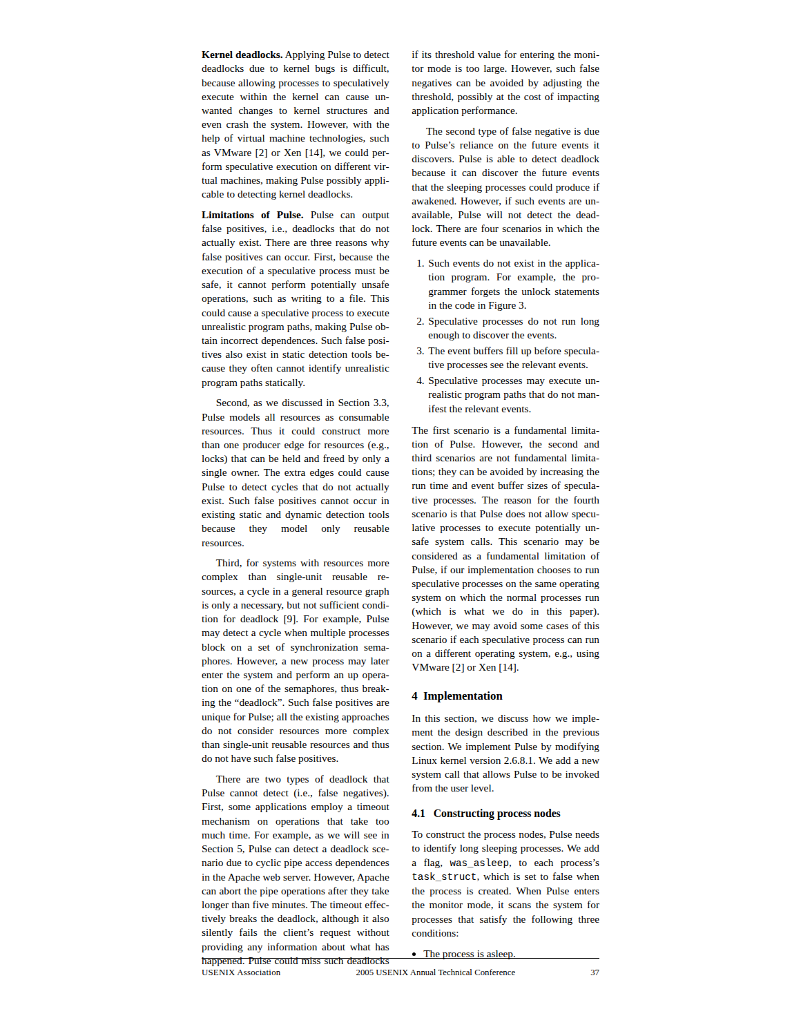Kernel deadlocks. Applying Pulse to detect deadlocks due to kernel bugs is difficult, because allowing processes to speculatively execute within the kernel can cause unwanted changes to kernel structures and even crash the system. However, with the help of virtual machine technologies, such as VMware [2] or Xen [14], we could perform speculative execution on different virtual machines, making Pulse possibly applicable to detecting kernel deadlocks.
Limitations of Pulse. Pulse can output false positives, i.e., deadlocks that do not actually exist. There are three reasons why false positives can occur. First, because the execution of a speculative process must be safe, it cannot perform potentially unsafe operations, such as writing to a file. This could cause a speculative process to execute unrealistic program paths, making Pulse obtain incorrect dependences. Such false positives also exist in static detection tools because they often cannot identify unrealistic program paths statically.
Second, as we discussed in Section 3.3, Pulse models all resources as consumable resources. Thus it could construct more than one producer edge for resources (e.g., locks) that can be held and freed by only a single owner. The extra edges could cause Pulse to detect cycles that do not actually exist. Such false positives cannot occur in existing static and dynamic detection tools because they model only reusable resources.
Third, for systems with resources more complex than single-unit reusable resources, a cycle in a general resource graph is only a necessary, but not sufficient condition for deadlock [9]. For example, Pulse may detect a cycle when multiple processes block on a set of synchronization semaphores. However, a new process may later enter the system and perform an up operation on one of the semaphores, thus breaking the “deadlock”. Such false positives are unique for Pulse; all the existing approaches do not consider resources more complex than single-unit reusable resources and thus do not have such false positives.
There are two types of deadlock that Pulse cannot detect (i.e., false negatives). First, some applications employ a timeout mechanism on operations that take too much time. For example, as we will see in Section 5, Pulse can detect a deadlock scenario due to cyclic pipe access dependences in the Apache web server. However, Apache can abort the pipe operations after they take longer than five minutes. The timeout effectively breaks the deadlock, although it also silently fails the client’s request without providing any information about what has happened. Pulse could miss such deadlocks if its threshold value for entering the monitor mode is too large. However, such false negatives can be avoided by adjusting the threshold, possibly at the cost of impacting application performance.
The second type of false negative is due to Pulse’s reliance on the future events it discovers. Pulse is able to detect deadlock because it can discover the future events that the sleeping processes could produce if awakened. However, if such events are unavailable, Pulse will not detect the deadlock. There are four scenarios in which the future events can be unavailable.
Such events do not exist in the application program. For example, the programmer forgets the unlock statements in the code in Figure 3.
Speculative processes do not run long enough to discover the events.
The event buffers fill up before speculative processes see the relevant events.
Speculative processes may execute unrealistic program paths that do not manifest the relevant events.
The first scenario is a fundamental limitation of Pulse. However, the second and third scenarios are not fundamental limitations; they can be avoided by increasing the run time and event buffer sizes of speculative processes. The reason for the fourth scenario is that Pulse does not allow speculative processes to execute potentially unsafe system calls. This scenario may be considered as a fundamental limitation of Pulse, if our implementation chooses to run speculative processes on the same operating system on which the normal processes run (which is what we do in this paper). However, we may avoid some cases of this scenario if each speculative process can run on a different operating system, e.g., using VMware [2] or Xen [14].
4 Implementation
In this section, we discuss how we implement the design described in the previous section. We implement Pulse by modifying Linux kernel version 2.6.8.1. We add a new system call that allows Pulse to be invoked from the user level.
4.1 Constructing process nodes
To construct the process nodes, Pulse needs to identify long sleeping processes. We add a flag, was_asleep, to each process’s task_struct, which is set to false when the process is created. When Pulse enters the monitor mode, it scans the system for processes that satisfy the following three conditions:
The process is asleep.
USENIX Association
2005 USENIX Annual Technical Conference
37